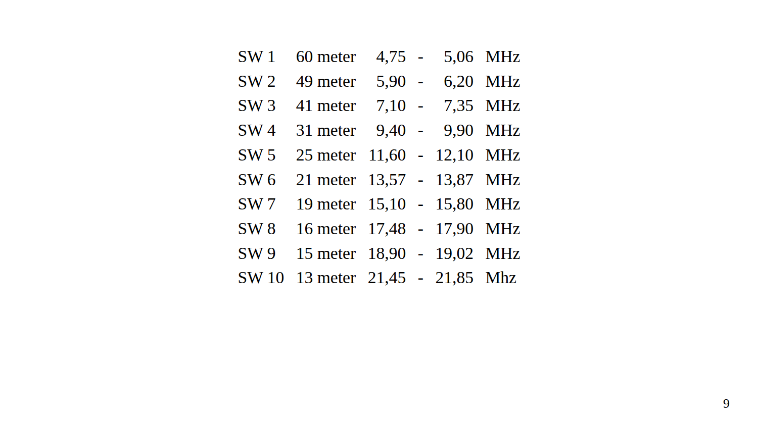| SW 1 | 60 meter | 4,75 | - | 5,06 | MHz |
| SW 2 | 49 meter | 5,90 | - | 6,20 | MHz |
| SW 3 | 41 meter | 7,10 | - | 7,35 | MHz |
| SW 4 | 31 meter | 9,40 | - | 9,90 | MHz |
| SW 5 | 25 meter | 11,60 | - | 12,10 | MHz |
| SW 6 | 21 meter | 13,57 | - | 13,87 | MHz |
| SW 7 | 19 meter | 15,10 | - | 15,80 | MHz |
| SW 8 | 16 meter | 17,48 | - | 17,90 | MHz |
| SW 9 | 15 meter | 18,90 | - | 19,02 | MHz |
| SW 10 | 13 meter | 21,45 | - | 21,85 | Mhz |
9